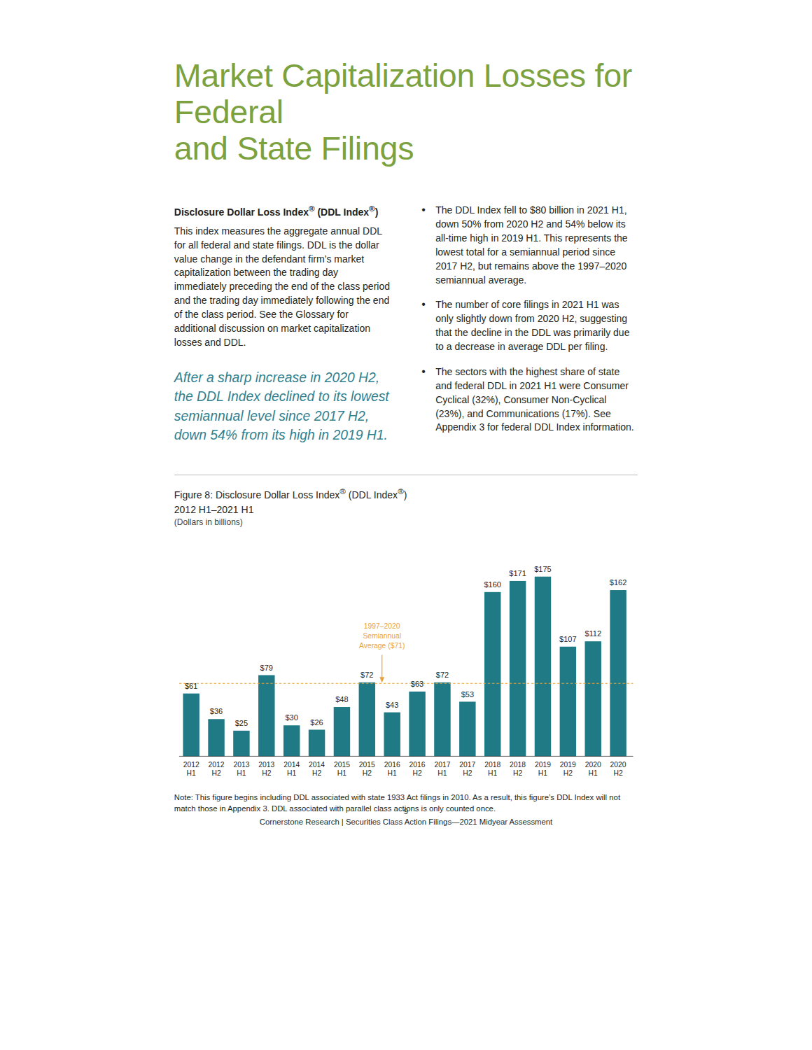Market Capitalization Losses for Federal
and State Filings
Disclosure Dollar Loss Index® (DDL Index®)
This index measures the aggregate annual DDL for all federal and state filings. DDL is the dollar value change in the defendant firm’s market capitalization between the trading day immediately preceding the end of the class period and the trading day immediately following the end of the class period. See the Glossary for additional discussion on market capitalization losses and DDL.
After a sharp increase in 2020 H2, the DDL Index declined to its lowest semiannual level since 2017 H2, down 54% from its high in 2019 H1.
The DDL Index fell to $80 billion in 2021 H1, down 50% from 2020 H2 and 54% below its all-time high in 2019 H1. This represents the lowest total for a semiannual period since 2017 H2, but remains above the 1997–2020 semiannual average.
The number of core filings in 2021 H1 was only slightly down from 2020 H2, suggesting that the decline in the DDL was primarily due to a decrease in average DDL per filing.
The sectors with the highest share of state and federal DDL in 2021 H1 were Consumer Cyclical (32%), Consumer Non-Cyclical (23%), and Communications (17%). See Appendix 3 for federal DDL Index information.
Figure 8: Disclosure Dollar Loss Index® (DDL Index®)
2012 H1–2021 H1
(Dollars in billions)
1997–2020 Semiannual Average ($71) $61 $36 $25 $79 $30 $26 $48 $72 $43 $63 $72 $53 $160 $171 $175 $107 $112 $162 2012H1 2012H2 2013H1 2013H2 2014H1 2014H2 2015H1 2015H2 2016H1 2016H2 2017H1 2017H2 2018H1 2018H2 2019H1 2019H2 2020H1 2020H2
Note: This figure begins including DDL associated with state 1933 Act filings in 2010. As a result, this figure’s DDL Index will not match those in Appendix 3. DDL associated with parallel class actions is only counted once.
9 Cornerstone Research | Securities Class Action Filings—2021 Midyear Assessment